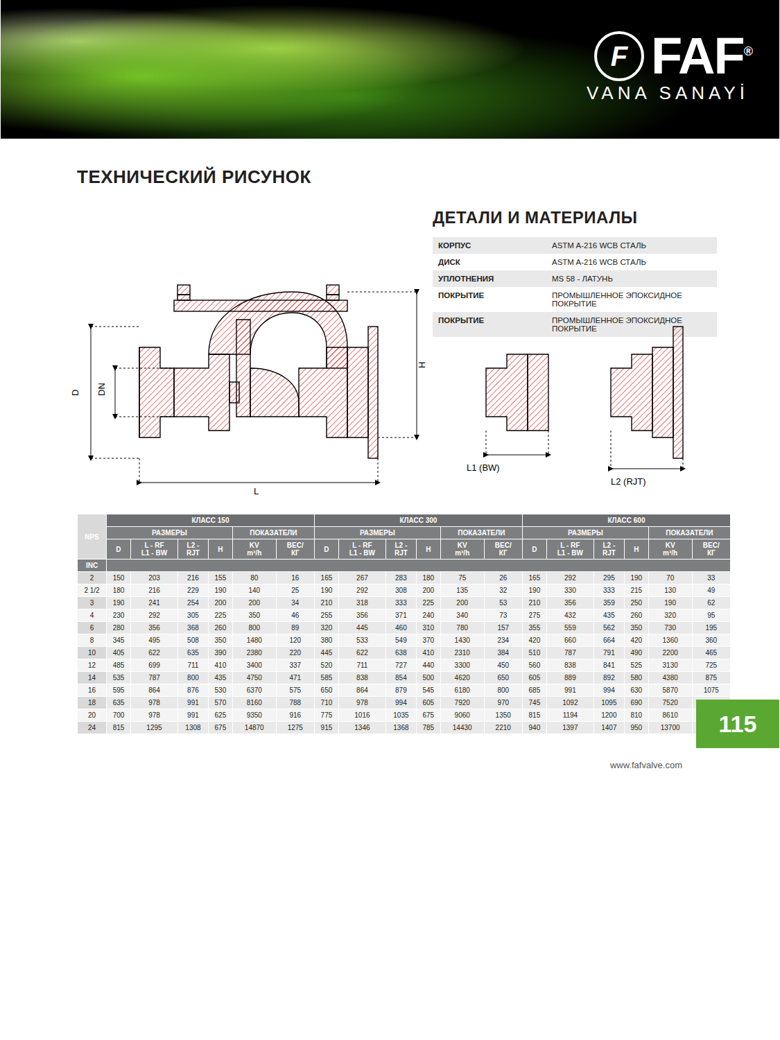F
FAF®
VANA SANAYİ
ТЕХНИЧЕСКИЙ РИСУНОК
ДЕТАЛИ И МАТЕРИАЛЫ
| КОРПУС | ASTM A-216 WCB СТАЛЬ |
| ДИСК | ASTM A-216 WCB СТАЛЬ |
| УПЛОТНЕНИЯ | MS 58 - ЛАТУНЬ |
| ПОКРЫТИЕ | ПРОМЫШЛЕННОЕ ЭПОКСИДНОЕ ПОКРЫТИЕ |
| ПОКРЫТИЕ | ПРОМЫШЛЕННОЕ ЭПОКСИДНОЕ ПОКРЫТИЕ |
D DN H L L1 (BW) L2 (RJT)
| NPS | КЛАСС 150 | КЛАСС 300 | КЛАСС 600 |
| --- | --- | --- | --- |
| РАЗМЕРЫ | ПОКАЗАТЕЛИ | РАЗМЕРЫ | ПОКАЗАТЕЛИ | РАЗМЕРЫ | ПОКАЗАТЕЛИ |
| D | L - RF L1 - BW | L2 - RJT | H | KV m³/h | ВЕС/ КГ | D | L - RF L1 - BW | L2 - RJT | H | KV m³/h | ВЕС/ КГ | D | L - RF L1 - BW | L2 - RJT | H | KV m³/h | ВЕС/ КГ |
| INC | |
| 2 | 150 | 203 | 216 | 155 | 80 | 16 | 165 | 267 | 283 | 180 | 75 | 26 | 165 | 292 | 295 | 190 | 70 | 33 |
| 2 1/2 | 180 | 216 | 229 | 190 | 140 | 25 | 190 | 292 | 308 | 200 | 135 | 32 | 190 | 330 | 333 | 215 | 130 | 49 |
| 3 | 190 | 241 | 254 | 200 | 200 | 34 | 210 | 318 | 333 | 225 | 200 | 53 | 210 | 356 | 359 | 250 | 190 | 62 |
| 4 | 230 | 292 | 305 | 225 | 350 | 46 | 255 | 356 | 371 | 240 | 340 | 73 | 275 | 432 | 435 | 260 | 320 | 95 |
| 6 | 280 | 356 | 368 | 260 | 800 | 89 | 320 | 445 | 460 | 310 | 780 | 157 | 355 | 559 | 562 | 350 | 730 | 195 |
| 8 | 345 | 495 | 508 | 350 | 1480 | 120 | 380 | 533 | 549 | 370 | 1430 | 234 | 420 | 660 | 664 | 420 | 1360 | 360 |
| 10 | 405 | 622 | 635 | 390 | 2380 | 220 | 445 | 622 | 638 | 410 | 2310 | 384 | 510 | 787 | 791 | 490 | 2200 | 465 |
| 12 | 485 | 699 | 711 | 410 | 3400 | 337 | 520 | 711 | 727 | 440 | 3300 | 450 | 560 | 838 | 841 | 525 | 3130 | 725 |
| 14 | 535 | 787 | 800 | 435 | 4750 | 471 | 585 | 838 | 854 | 500 | 4620 | 650 | 605 | 889 | 892 | 580 | 4380 | 875 |
| 16 | 595 | 864 | 876 | 530 | 6370 | 575 | 650 | 864 | 879 | 545 | 6180 | 800 | 685 | 991 | 994 | 630 | 5870 | 1075 |
| 18 | 635 | 978 | 991 | 570 | 8160 | 788 | 710 | 978 | 994 | 605 | 7920 | 970 | 745 | 1092 | 1095 | 690 | 7520 | 1475 |
| 20 | 700 | 978 | 991 | 625 | 9350 | 916 | 775 | 1016 | 1035 | 675 | 9060 | 1350 | 815 | 1194 | 1200 | 810 | 8610 | 1900 |
| 24 | 815 | 1295 | 1308 | 675 | 14870 | 1275 | 915 | 1346 | 1368 | 785 | 14430 | 2210 | 940 | 1397 | 1407 | 950 | 13700 | 2250 |
115
www.fafvalve.com